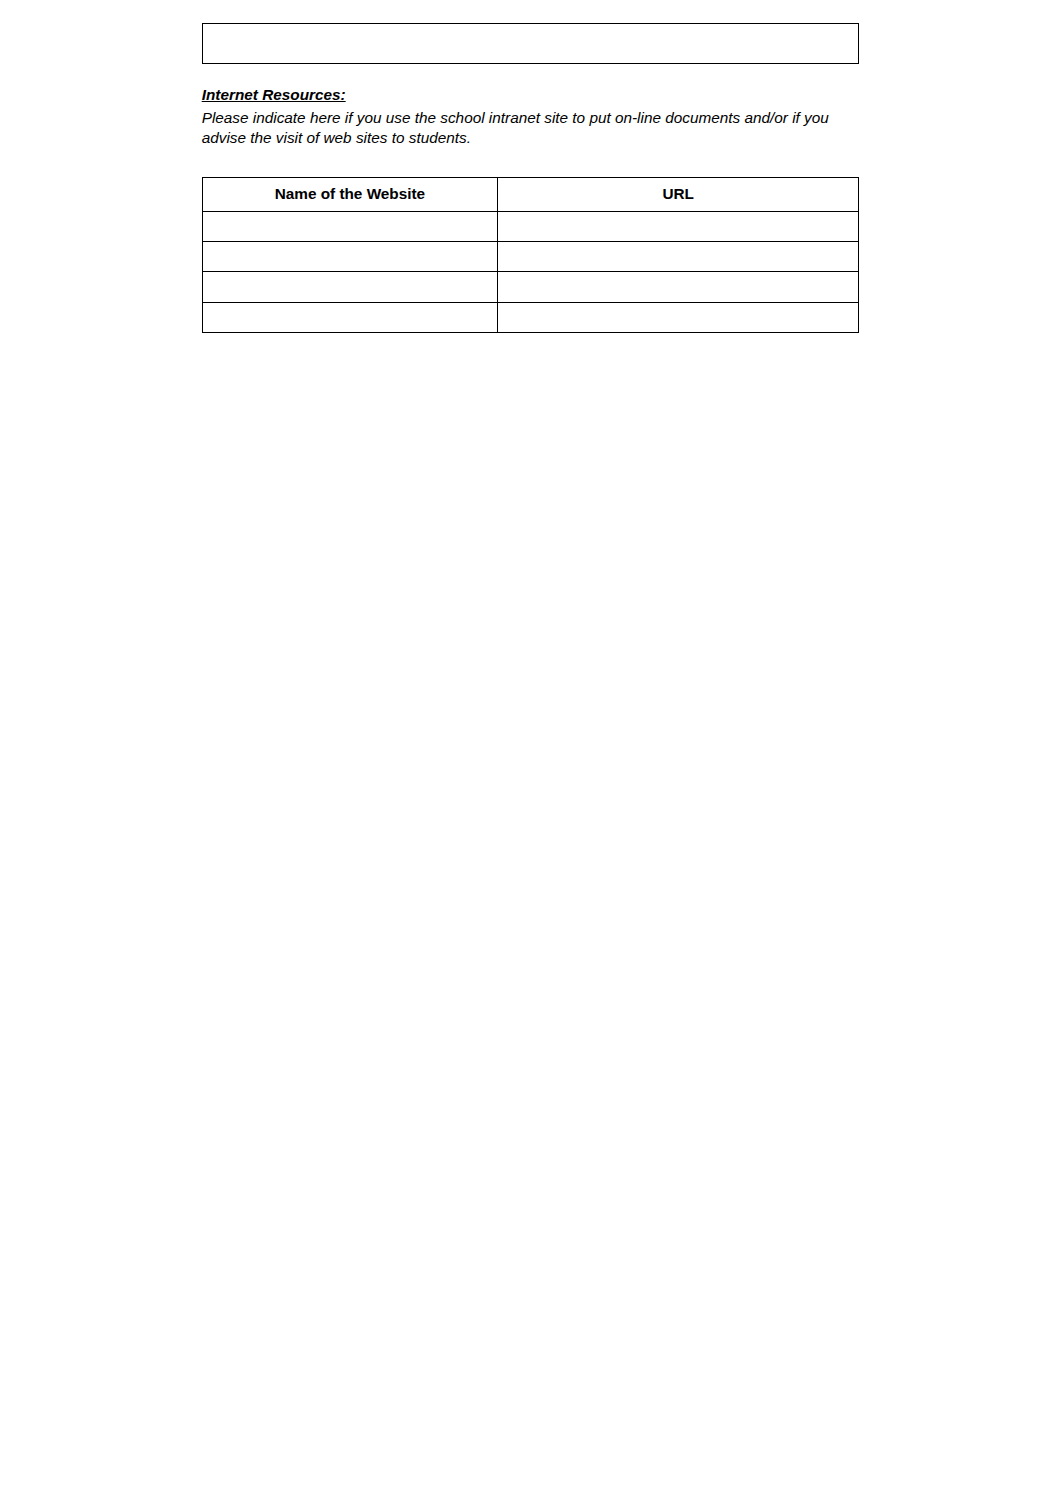Internet Resources:
Please indicate here if you use the school intranet site to put on-line documents and/or if you advise the visit of web sites to students.
| Name of the Website | URL |
| --- | --- |